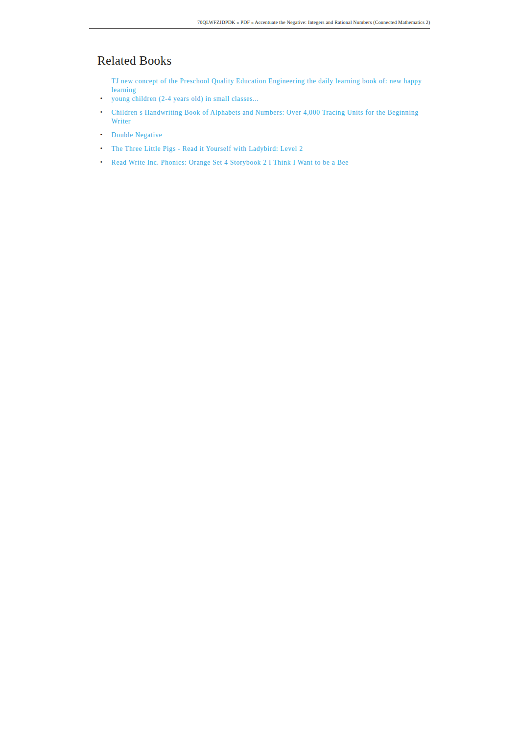70QLWFZJDPDK » PDF » Accentuate the Negative: Integers and Rational Numbers (Connected Mathematics 2)
Related Books
TJ new concept of the Preschool Quality Education Engineering the daily learning book of: new happy learning
young children (2-4 years old) in small classes...
Children s Handwriting Book of Alphabets and Numbers: Over 4,000 Tracing Units for the Beginning Writer
Double Negative
The Three Little Pigs - Read it Yourself with Ladybird: Level 2
Read Write Inc. Phonics: Orange Set 4 Storybook 2 I Think I Want to be a Bee